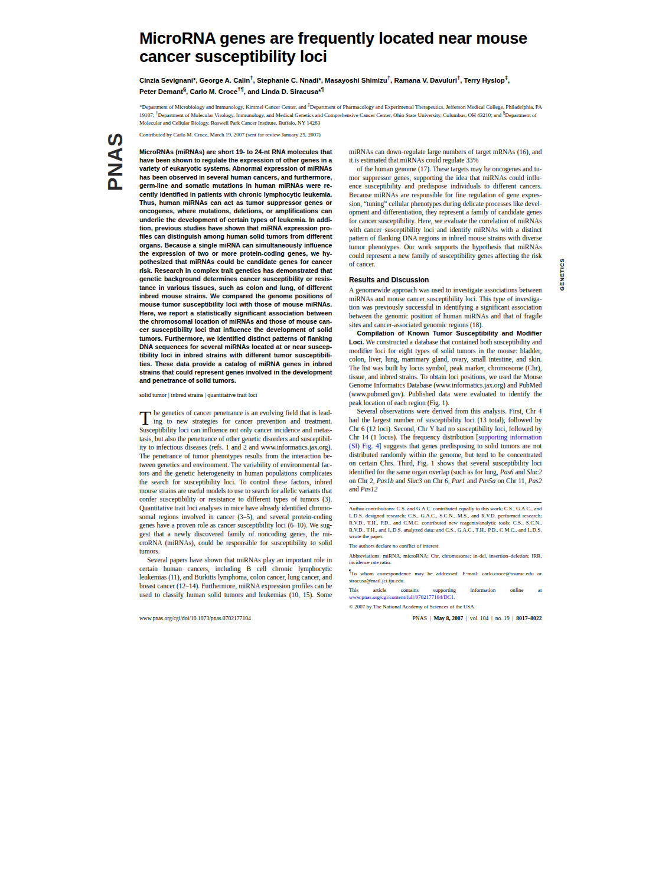PNAS
GENETICS
MicroRNA genes are frequently located near mouse
cancer susceptibility loci
Cinzia Sevignani*, George A. Calin†, Stephanie C. Nnadi*, Masayoshi Shimizu†, Ramana V. Davuluri†, Terry Hyslop‡,
Peter Demant§, Carlo M. Croce†¶, and Linda D. Siracusa*¶
*Department of Microbiology and Immunology, Kimmel Cancer Center, and ‡Department of Pharmacology and Experimental Therapeutics, Jefferson Medical College, Philadelphia, PA 19107; †Department of Molecular Virology, Immunology, and Medical Genetics and Comprehensive Cancer Center, Ohio State University, Columbus, OH 43210; and §Department of Molecular and Cellular Biology, Roswell Park Cancer Institute, Buffalo, NY 14263
Contributed by Carlo M. Croce, March 19, 2007 (sent for review January 25, 2007)
MicroRNAs (miRNAs) are short 19- to 24-nt RNA molecules that have been shown to regulate the expression of other genes in a variety of eukaryotic systems. Abnormal expression of miRNAs has been observed in several human cancers, and furthermore, germ-line and somatic mutations in human miRNAs were recently identified in patients with chronic lymphocytic leukemia. Thus, human miRNAs can act as tumor suppressor genes or oncogenes, where mutations, deletions, or amplifications can underlie the development of certain types of leukemia. In addition, previous studies have shown that miRNA expression profiles can distinguish among human solid tumors from different organs. Because a single miRNA can simultaneously influence the expression of two or more protein-coding genes, we hypothesized that miRNAs could be candidate genes for cancer risk. Research in complex trait genetics has demonstrated that genetic background determines cancer susceptibility or resistance in various tissues, such as colon and lung, of different inbred mouse strains. We compared the genome positions of mouse tumor susceptibility loci with those of mouse miRNAs. Here, we report a statistically significant association between the chromosomal location of miRNAs and those of mouse cancer susceptibility loci that influence the development of solid tumors. Furthermore, we identified distinct patterns of flanking DNA sequences for several miRNAs located at or near susceptibility loci in inbred strains with different tumor susceptibilities. These data provide a catalog of miRNA genes in inbred strains that could represent genes involved in the development and penetrance of solid tumors.
solid tumor | inbred strains | quantitative trait loci
The genetics of cancer penetrance is an evolving field that is leading to new strategies for cancer prevention and treatment. Susceptibility loci can influence not only cancer incidence and metastasis, but also the penetrance of other genetic disorders and susceptibility to infectious diseases (refs. 1 and 2 and www.informatics.jax.org). The penetrance of tumor phenotypes results from the interaction between genetics and environment. The variability of environmental factors and the genetic heterogeneity in human populations complicates the search for susceptibility loci. To control these factors, inbred mouse strains are useful models to use to search for allelic variants that confer susceptibility or resistance to different types of tumors (3). Quantitative trait loci analyses in mice have already identified chromosomal regions involved in cancer (3–5), and several protein-coding genes have a proven role as cancer susceptibility loci (6–10). We suggest that a newly discovered family of noncoding genes, the microRNA (miRNAs), could be responsible for susceptibility to solid tumors.
Several papers have shown that miRNAs play an important role in certain human cancers, including B cell chronic lymphocytic leukemias (11), and Burkitts lymphoma, colon cancer, lung cancer, and breast cancer (12–14). Furthermore, miRNA expression profiles can be used to classify human solid tumors and leukemias (10, 15). Some miRNAs can down-regulate large numbers of target mRNAs (16), and it is estimated that miRNAs could regulate 33%
of the human genome (17). These targets may be oncogenes and tumor suppressor genes, supporting the idea that miRNAs could influence susceptibility and predispose individuals to different cancers. Because miRNAs are responsible for fine regulation of gene expression, “tuning” cellular phenotypes during delicate processes like development and differentiation, they represent a family of candidate genes for cancer susceptibility. Here, we evaluate the correlation of miRNAs with cancer susceptibility loci and identify miRNAs with a distinct pattern of flanking DNA regions in inbred mouse strains with diverse tumor phenotypes. Our work supports the hypothesis that miRNAs could represent a new family of susceptibility genes affecting the risk of cancer.
Results and Discussion
A genomewide approach was used to investigate associations between miRNAs and mouse cancer susceptibility loci. This type of investigation was previously successful in identifying a significant association between the genomic position of human miRNAs and that of fragile sites and cancer-associated genomic regions (18).
Compilation of Known Tumor Susceptibility and Modifier Loci. We constructed a database that contained both susceptibility and modifier loci for eight types of solid tumors in the mouse: bladder, colon, liver, lung, mammary gland, ovary, small intestine, and skin. The list was built by locus symbol, peak marker, chromosome (Chr), tissue, and inbred strains. To obtain loci positions, we used the Mouse Genome Informatics Database (www.informatics.jax.org) and PubMed (www.pubmed.gov). Published data were evaluated to identify the peak location of each region (Fig. 1).
Several observations were derived from this analysis. First, Chr 4 had the largest number of susceptibility loci (13 total), followed by Chr 6 (12 loci). Second, Chr Y had no susceptibility loci, followed by Chr 14 (1 locus). The frequency distribution [supporting information (SI) Fig. 4] suggests that genes predisposing to solid tumors are not distributed randomly within the genome, but tend to be concentrated on certain Chrs. Third, Fig. 1 shows that several susceptibility loci identified for the same organ overlap (such as for lung, Pas6 and Sluc2 on Chr 2, Pas1b and Sluc3 on Chr 6, Par1 and Pas5a on Chr 11, Pas2 and Pas12
Author contributions: C.S. and G.A.C. contributed equally to this work; C.S., G.A.C., and L.D.S. designed research; C.S., G.A.C., S.C.N., M.S., and R.V.D. performed research; R.V.D., T.H., P.D., and C.M.C. contributed new reagents/analytic tools; C.S., S.C.N., R.V.D., T.H., and L.D.S. analyzed data; and C.S., G.A.C., T.H., P.D., C.M.C., and L.D.S. wrote the paper.
The authors declare no conflict of interest.
Abbreviations: miRNA, microRNA; Chr, chromosome; in-del, insertion–deletion; IRR, incidence rate ratio.
¶To whom correspondence may be addressed. E-mail: carlo.croce@osumc.edu or siracusa@mail.jci.tju.edu.
This article contains supporting information online at www.pnas.org/cgi/content/full/0702177104/DC1.
© 2007 by The National Academy of Sciences of the USA
www.pnas.org/cgi/doi/10.1073/pnas.0702177104
PNAS | May 8, 2007 | vol. 104 | no. 19 | 8017–8022